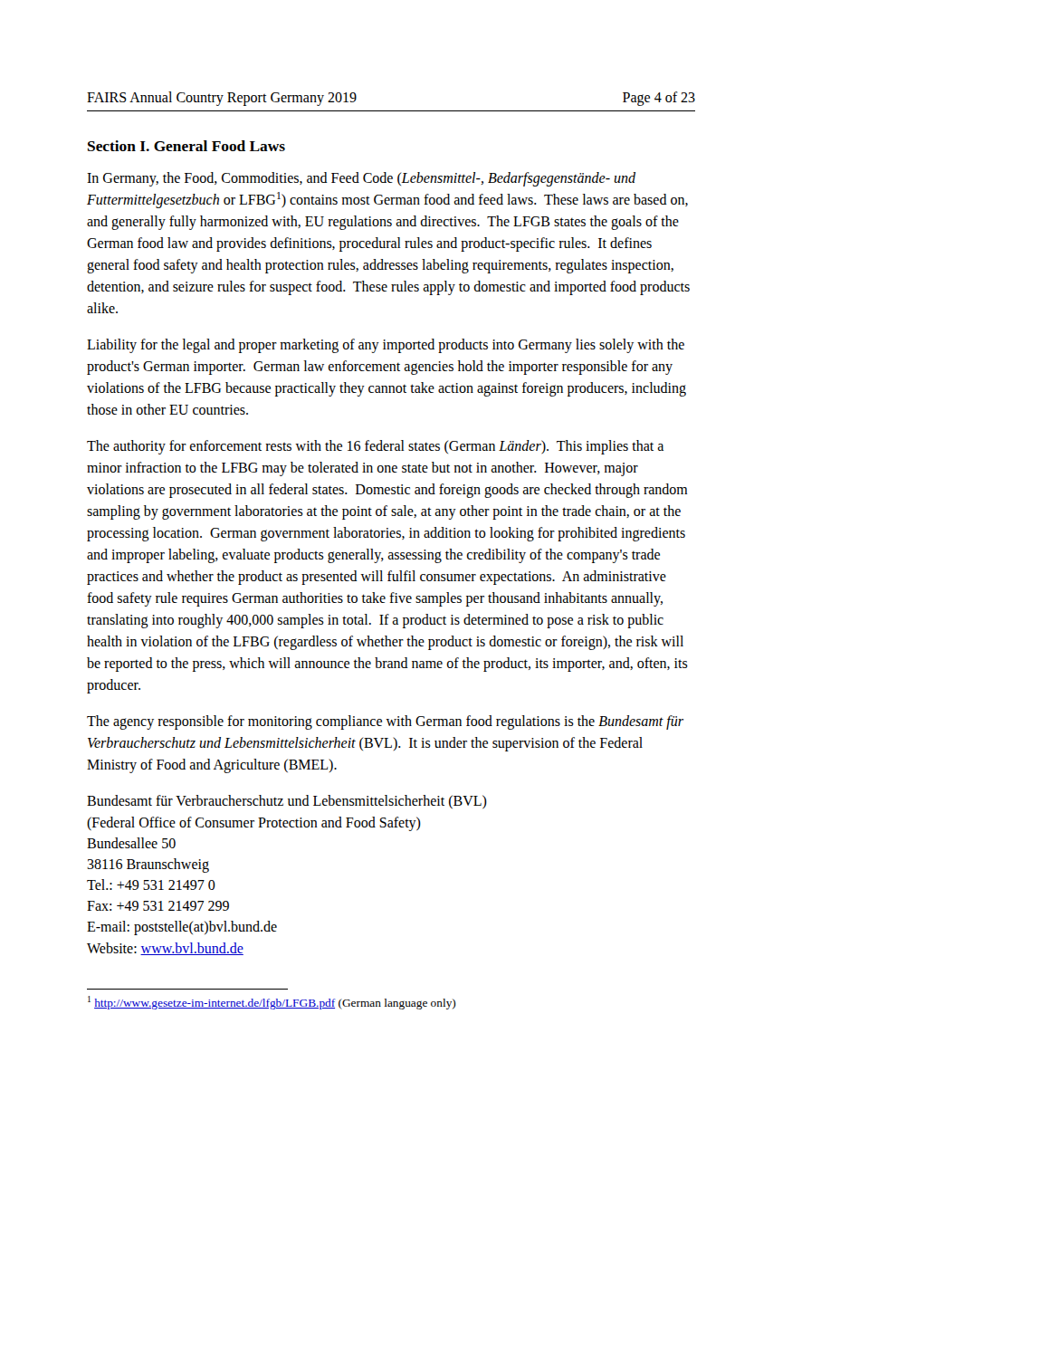FAIRS Annual Country Report Germany 2019
Page 4 of 23
Section I. General Food Laws
In Germany, the Food, Commodities, and Feed Code (Lebensmittel-, Bedarfsgegenstände- und Futtermittelgesetzbuch or LFBG1) contains most German food and feed laws. These laws are based on, and generally fully harmonized with, EU regulations and directives. The LFGB states the goals of the German food law and provides definitions, procedural rules and product-specific rules. It defines general food safety and health protection rules, addresses labeling requirements, regulates inspection, detention, and seizure rules for suspect food. These rules apply to domestic and imported food products alike.
Liability for the legal and proper marketing of any imported products into Germany lies solely with the product's German importer. German law enforcement agencies hold the importer responsible for any violations of the LFBG because practically they cannot take action against foreign producers, including those in other EU countries.
The authority for enforcement rests with the 16 federal states (German Länder). This implies that a minor infraction to the LFBG may be tolerated in one state but not in another. However, major violations are prosecuted in all federal states. Domestic and foreign goods are checked through random sampling by government laboratories at the point of sale, at any other point in the trade chain, or at the processing location. German government laboratories, in addition to looking for prohibited ingredients and improper labeling, evaluate products generally, assessing the credibility of the company's trade practices and whether the product as presented will fulfil consumer expectations. An administrative food safety rule requires German authorities to take five samples per thousand inhabitants annually, translating into roughly 400,000 samples in total. If a product is determined to pose a risk to public health in violation of the LFBG (regardless of whether the product is domestic or foreign), the risk will be reported to the press, which will announce the brand name of the product, its importer, and, often, its producer.
The agency responsible for monitoring compliance with German food regulations is the Bundesamt für Verbraucherschutz und Lebensmittelsicherheit (BVL). It is under the supervision of the Federal Ministry of Food and Agriculture (BMEL).
Bundesamt für Verbraucherschutz und Lebensmittelsicherheit (BVL)
(Federal Office of Consumer Protection and Food Safety)
Bundesallee 50
38116 Braunschweig
Tel.: +49 531 21497 0
Fax: +49 531 21497 299
E-mail: poststelle(at)bvl.bund.de
Website: www.bvl.bund.de
1 http://www.gesetze-im-internet.de/lfgb/LFGB.pdf (German language only)